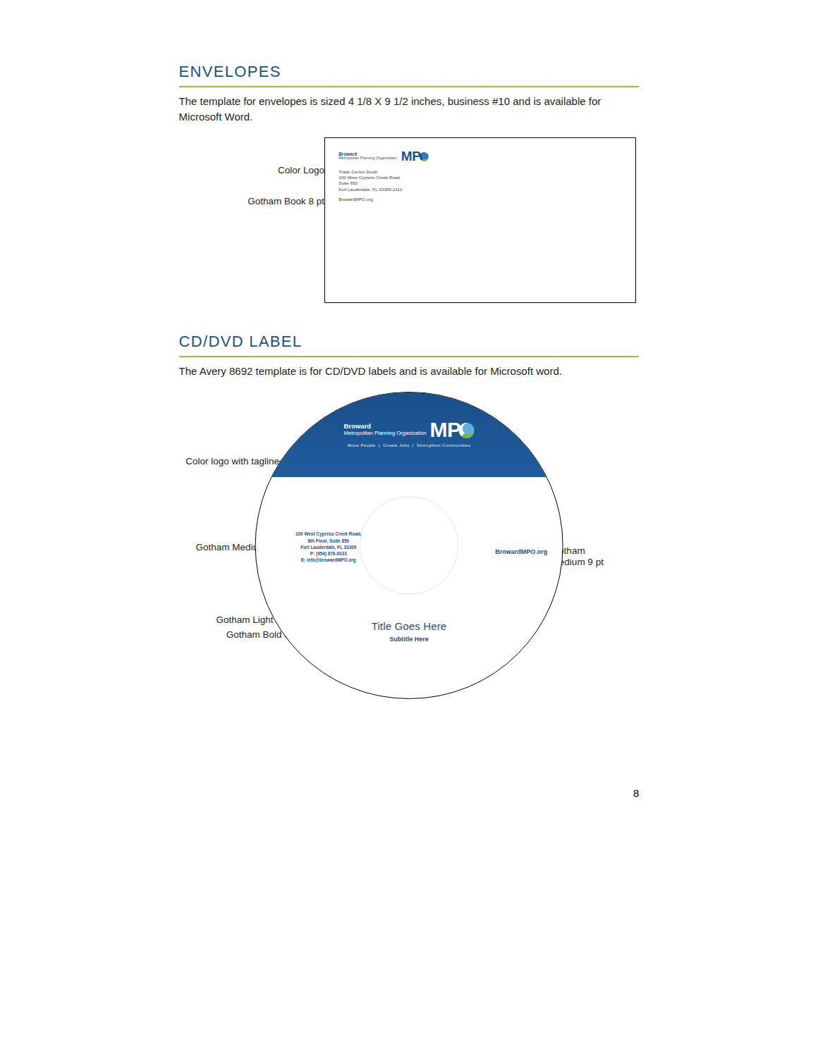Envelopes
The template for envelopes is sized 4 1/8 X 9 1/2 inches, business #10 and is available for Microsoft Word.
Color Logo
Gotham Book 8 pt
Broward Metropolitan Planning Organization
MP
Trade Centre South
100 West Cypress Creek Road
Suite 850
Fort Lauderdale, FL 33309-2112 BrowardMPO.org
CD/DVD Label
The Avery 8692 template is for CD/DVD labels and is available for Microsoft word.
Color logo with tagline
Gotham Medium 6 pt
Gotham Light 12 pt
Gotham Bold 8 pt
Gotham
Medium 9 pt
Broward Metropolitan Planning Organization
MP
Move People | Create Jobs | Strengthen Communities
100 West Cypress Creek Road,
8th Floor, Suite 850
Fort Lauderdale, FL 33309
P: (954) 876-0033
E: info@browardMPO.org
BrowardMPO.org
Title Goes Here
Subtitle Here
8